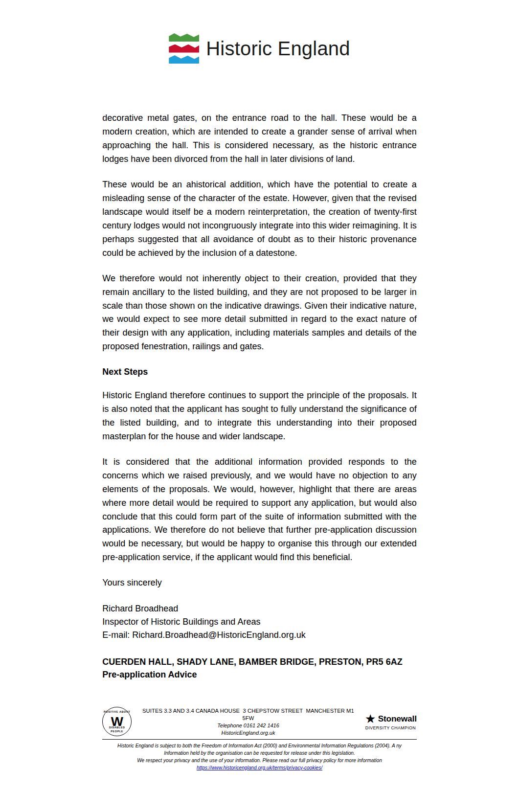Historic England
decorative metal gates, on the entrance road to the hall. These would be a modern creation, which are intended to create a grander sense of arrival when approaching the hall. This is considered necessary, as the historic entrance lodges have been divorced from the hall in later divisions of land.
These would be an ahistorical addition, which have the potential to create a misleading sense of the character of the estate. However, given that the revised landscape would itself be a modern reinterpretation, the creation of twenty-first century lodges would not incongruously integrate into this wider reimagining. It is perhaps suggested that all avoidance of doubt as to their historic provenance could be achieved by the inclusion of a datestone.
We therefore would not inherently object to their creation, provided that they remain ancillary to the listed building, and they are not proposed to be larger in scale than those shown on the indicative drawings. Given their indicative nature, we would expect to see more detail submitted in regard to the exact nature of their design with any application, including materials samples and details of the proposed fenestration, railings and gates.
Next Steps
Historic England therefore continues to support the principle of the proposals. It is also noted that the applicant has sought to fully understand the significance of the listed building, and to integrate this understanding into their proposed masterplan for the house and wider landscape.
It is considered that the additional information provided responds to the concerns which we raised previously, and we would have no objection to any elements of the proposals. We would, however, highlight that there are areas where more detail would be required to support any application, but would also conclude that this could form part of the suite of information submitted with the applications. We therefore do not believe that further pre-application discussion would be necessary, but would be happy to organise this through our extended pre-application service, if the applicant would find this beneficial.
Yours sincerely
Richard Broadhead
Inspector of Historic Buildings and Areas
E-mail: Richard.Broadhead@HistoricEngland.org.uk
CUERDEN HALL, SHADY LANE, BAMBER BRIDGE, PRESTON, PR5 6AZ
Pre-application Advice
POSITIVE ABOUT
W
DISABLED PEOPLE
SUITES 3.3 AND 3.4 CANADA HOUSE 3 CHEPSTOW STREET MANCHESTER M1 5FW
Telephone 0161 242 1416
HistoricEngland.org.uk
★ Stonewall
DIVERSITY CHAMPION
Historic England is subject to both the Freedom of Information Act (2000) and Environmental Information Regulations (2004). A ny
Information held by the organisation can be requested for release under this legislation.
We respect your privacy and the use of your information. Please read our full privacy policy for more information
https://www.historicengland.org.uk/terms/privacy-cookies/